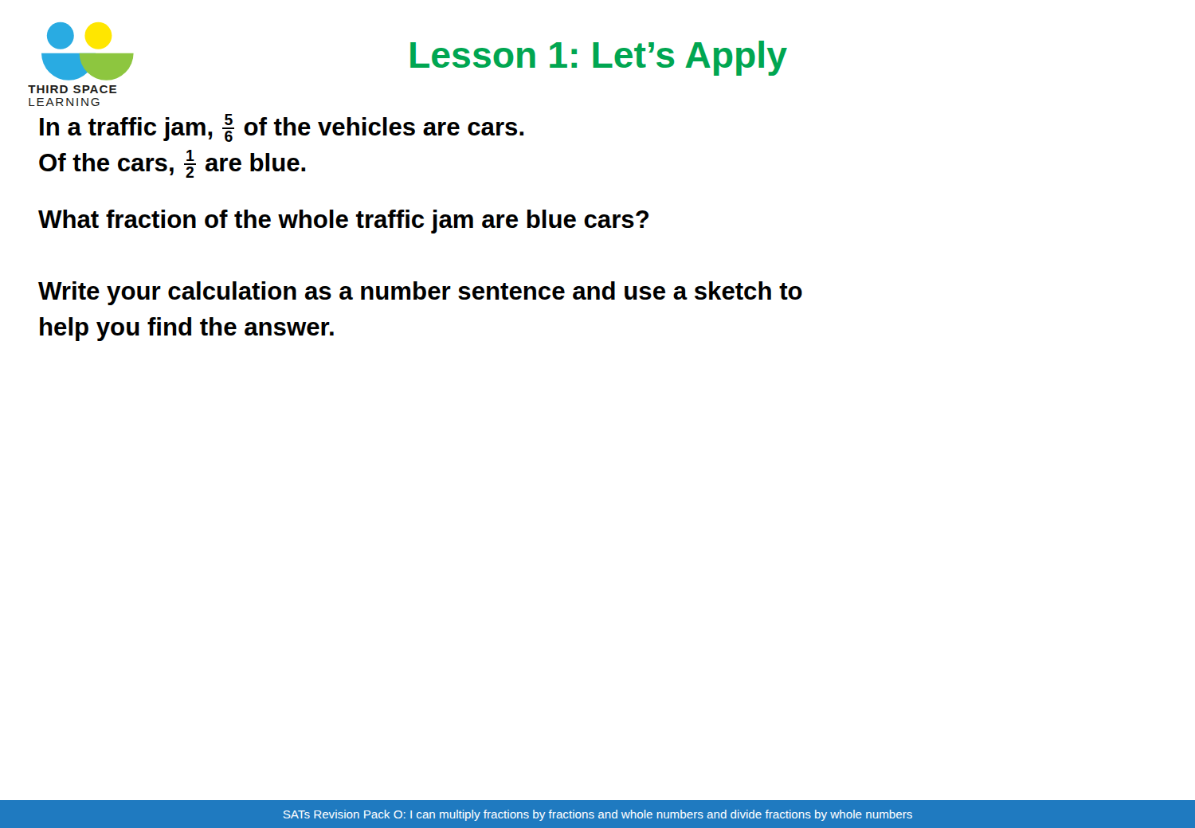THIRD SPACE
LEARNING
Lesson 1: Let’s Apply
In a traffic jam, 56 of the vehicles are cars.
Of the cars, 12 are blue.
What fraction of the whole traffic jam are blue cars?
Write your calculation as a number sentence and use a sketch to help you find the answer.
SATs Revision Pack O: I can multiply fractions by fractions and whole numbers and divide fractions by whole numbers